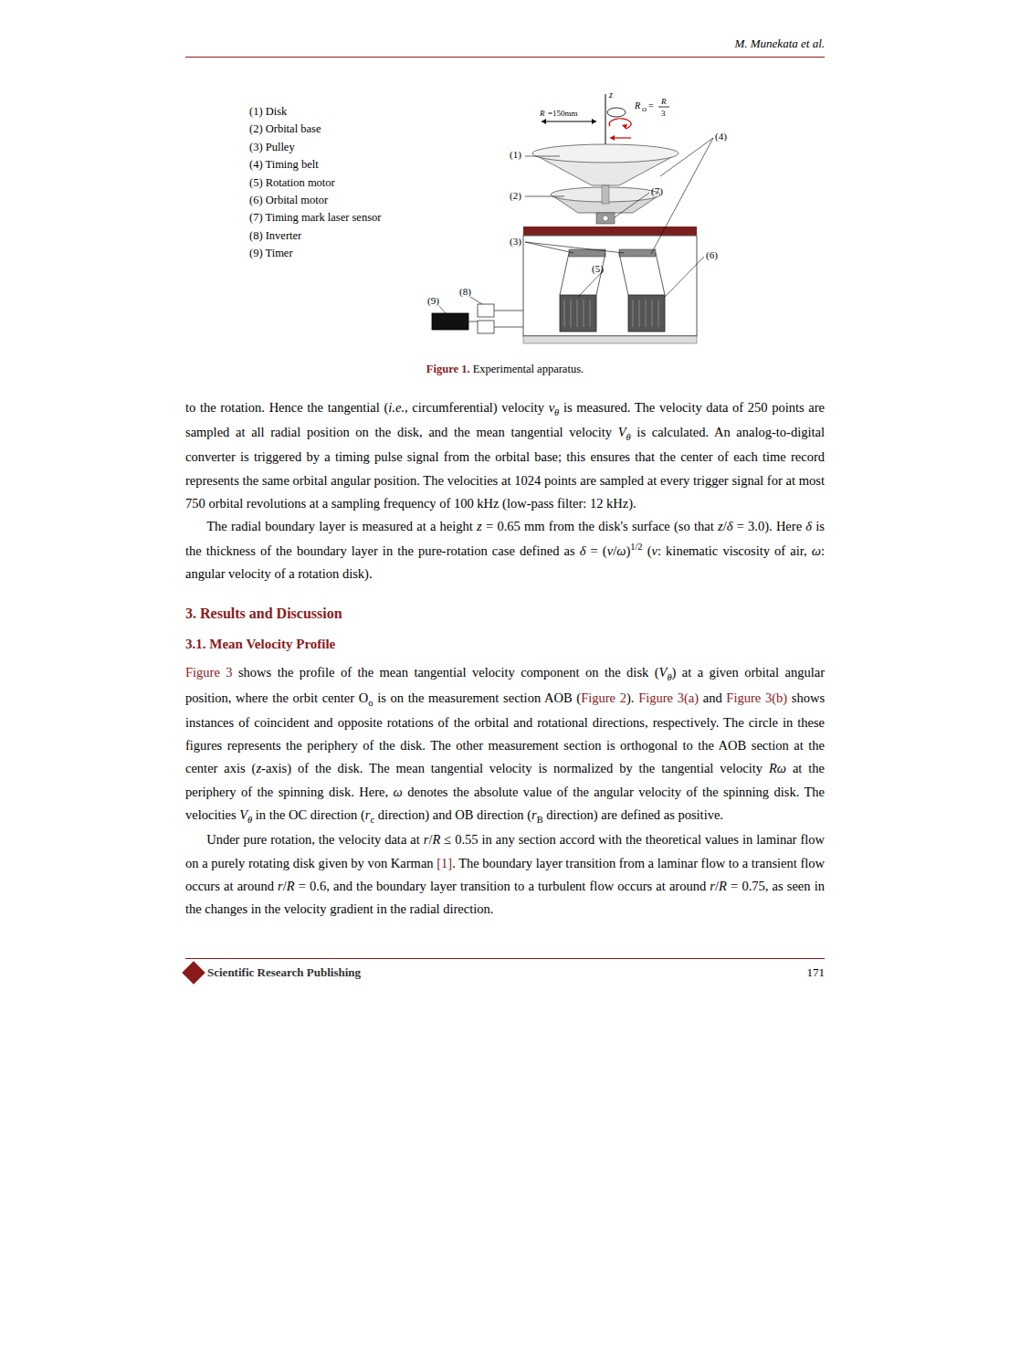M. Munekata et al.
(1) Disk
(2) Orbital base
(3) Pulley
(4) Timing belt
(5) Rotation motor
(6) Orbital motor
(7) Timing mark laser sensor
(8) Inverter
(9) Timer
z R =150mm R O = R 3 (1) (2) (3) (4) (5) (6) (7) (8) (9)
Figure 1. Experimental apparatus.
to the rotation. Hence the tangential (i.e., circumferential) velocity vθ is measured. The velocity data of 250 points are sampled at all radial position on the disk, and the mean tangential velocity Vθ is calculated. An analog-to-digital converter is triggered by a timing pulse signal from the orbital base; this ensures that the center of each time record represents the same orbital angular position. The velocities at 1024 points are sampled at every trigger signal for at most 750 orbital revolutions at a sampling frequency of 100 kHz (low-pass filter: 12 kHz).
The radial boundary layer is measured at a height z = 0.65 mm from the disk's surface (so that z/δ = 3.0). Here δ is the thickness of the boundary layer in the pure-rotation case defined as δ = (ν/ω)1/2 (ν: kinematic viscosity of air, ω: angular velocity of a rotation disk).
3. Results and Discussion
3.1. Mean Velocity Profile
Figure 3 shows the profile of the mean tangential velocity component on the disk (Vθ) at a given orbital angular position, where the orbit center Oo is on the measurement section AOB (Figure 2). Figure 3(a) and Figure 3(b) shows instances of coincident and opposite rotations of the orbital and rotational directions, respectively. The circle in these figures represents the periphery of the disk. The other measurement section is orthogonal to the AOB section at the center axis (z-axis) of the disk. The mean tangential velocity is normalized by the tangential velocity Rω at the periphery of the spinning disk. Here, ω denotes the absolute value of the angular velocity of the spinning disk. The velocities Vθ in the OC direction (rc direction) and OB direction (rB direction) are defined as positive.
Under pure rotation, the velocity data at r/R ≤ 0.55 in any section accord with the theoretical values in laminar flow on a purely rotating disk given by von Karman [1]. The boundary layer transition from a laminar flow to a transient flow occurs at around r/R = 0.6, and the boundary layer transition to a turbulent flow occurs at around r/R = 0.75, as seen in the changes in the velocity gradient in the radial direction.
Scientific Research Publishing
171